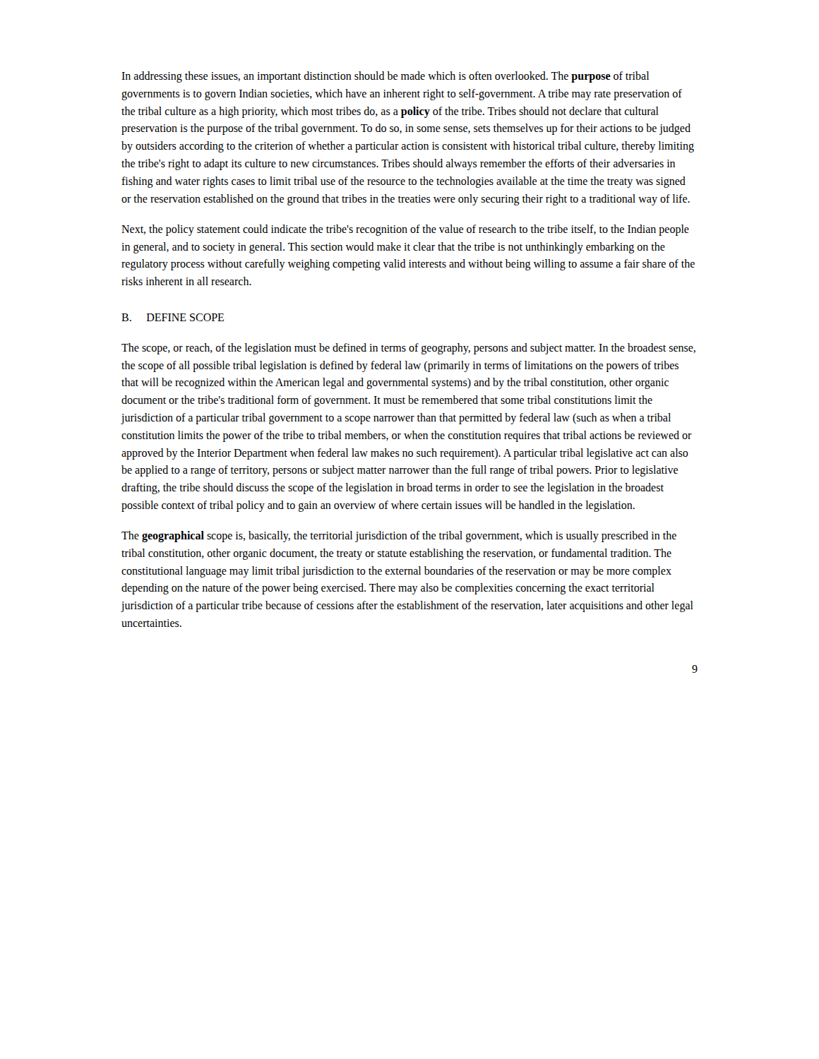In addressing these issues, an important distinction should be made which is often overlooked. The purpose of tribal governments is to govern Indian societies, which have an inherent right to self-government. A tribe may rate preservation of the tribal culture as a high priority, which most tribes do, as a policy of the tribe. Tribes should not declare that cultural preservation is the purpose of the tribal government. To do so, in some sense, sets themselves up for their actions to be judged by outsiders according to the criterion of whether a particular action is consistent with historical tribal culture, thereby limiting the tribe's right to adapt its culture to new circumstances. Tribes should always remember the efforts of their adversaries in fishing and water rights cases to limit tribal use of the resource to the technologies available at the time the treaty was signed or the reservation established on the ground that tribes in the treaties were only securing their right to a traditional way of life.
Next, the policy statement could indicate the tribe's recognition of the value of research to the tribe itself, to the Indian people in general, and to society in general. This section would make it clear that the tribe is not unthinkingly embarking on the regulatory process without carefully weighing competing valid interests and without being willing to assume a fair share of the risks inherent in all research.
B. DEFINE SCOPE
The scope, or reach, of the legislation must be defined in terms of geography, persons and subject matter. In the broadest sense, the scope of all possible tribal legislation is defined by federal law (primarily in terms of limitations on the powers of tribes that will be recognized within the American legal and governmental systems) and by the tribal constitution, other organic document or the tribe's traditional form of government. It must be remembered that some tribal constitutions limit the jurisdiction of a particular tribal government to a scope narrower than that permitted by federal law (such as when a tribal constitution limits the power of the tribe to tribal members, or when the constitution requires that tribal actions be reviewed or approved by the Interior Department when federal law makes no such requirement). A particular tribal legislative act can also be applied to a range of territory, persons or subject matter narrower than the full range of tribal powers. Prior to legislative drafting, the tribe should discuss the scope of the legislation in broad terms in order to see the legislation in the broadest possible context of tribal policy and to gain an overview of where certain issues will be handled in the legislation.
The geographical scope is, basically, the territorial jurisdiction of the tribal government, which is usually prescribed in the tribal constitution, other organic document, the treaty or statute establishing the reservation, or fundamental tradition. The constitutional language may limit tribal jurisdiction to the external boundaries of the reservation or may be more complex depending on the nature of the power being exercised. There may also be complexities concerning the exact territorial jurisdiction of a particular tribe because of cessions after the establishment of the reservation, later acquisitions and other legal uncertainties.
9